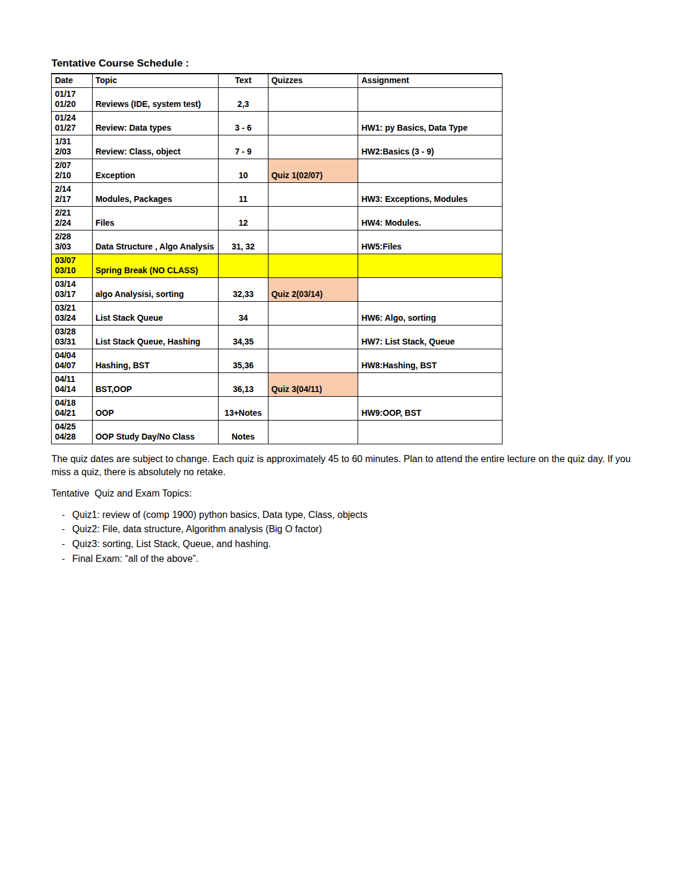Tentative Course Schedule :
| Date | Topic | Text | Quizzes | Assignment |
| --- | --- | --- | --- | --- |
| 01/17 01/20 | Reviews (IDE, system test) | 2,3 | | |
| 01/24 01/27 | Review: Data types | 3 - 6 | | HW1: py Basics, Data Type |
| 1/31 2/03 | Review: Class, object | 7 - 9 | | HW2:Basics (3 - 9) |
| 2/07 2/10 | Exception | 10 | Quiz 1(02/07) | |
| 2/14 2/17 | Modules, Packages | 11 | | HW3: Exceptions, Modules |
| 2/21 2/24 | Files | 12 | | HW4: Modules. |
| 2/28 3/03 | Data Structure , Algo Analysis | 31, 32 | | HW5:Files |
| 03/07 03/10 | Spring Break (NO CLASS) | | | |
| 03/14 03/17 | algo Analysisi, sorting | 32,33 | Quiz 2(03/14) | |
| 03/21 03/24 | List Stack Queue | 34 | | HW6: Algo, sorting |
| 03/28 03/31 | List Stack Queue, Hashing | 34,35 | | HW7: List Stack, Queue |
| 04/04 04/07 | Hashing, BST | 35,36 | | HW8:Hashing, BST |
| 04/11 04/14 | BST,OOP | 36,13 | Quiz 3(04/11) | |
| 04/18 04/21 | OOP | 13+Notes | | HW9:OOP, BST |
| 04/25 04/28 | OOP Study Day/No Class | Notes | | |
The quiz dates are subject to change. Each quiz is approximately 45 to 60 minutes. Plan to attend the entire lecture on the quiz day. If you miss a quiz, there is absolutely no retake.
Tentative Quiz and Exam Topics:
Quiz1: review of (comp 1900) python basics, Data type, Class, objects
Quiz2: File, data structure, Algorithm analysis (Big O factor)
Quiz3: sorting, List Stack, Queue, and hashing.
Final Exam: “all of the above”.